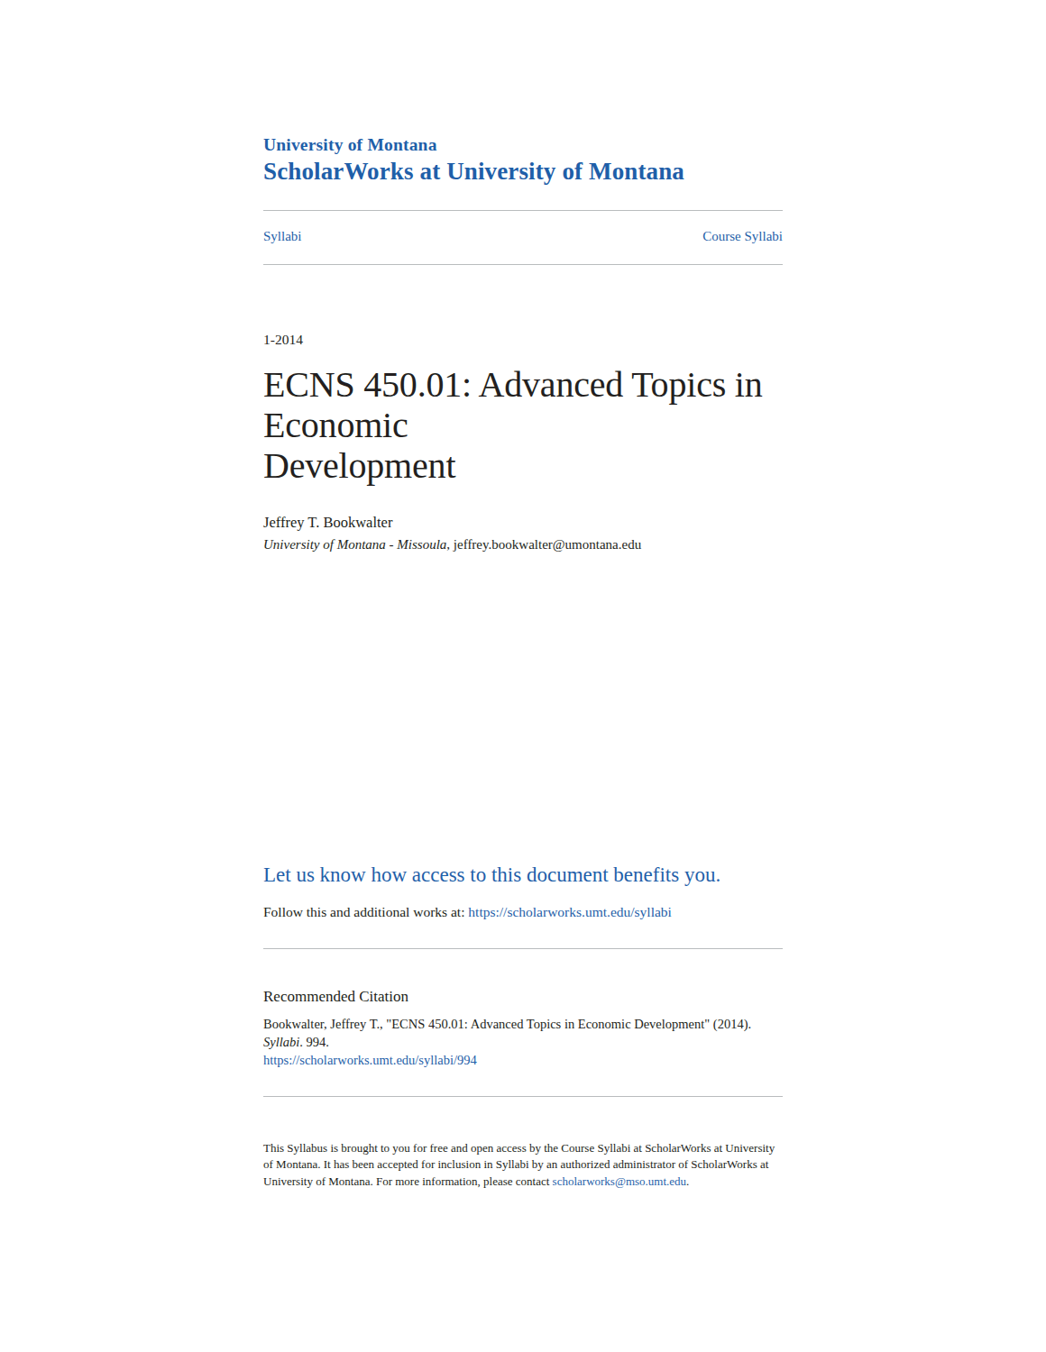University of Montana
ScholarWorks at University of Montana
Syllabi
Course Syllabi
1-2014
ECNS 450.01: Advanced Topics in Economic
Development
Jeffrey T. Bookwalter
University of Montana - Missoula, jeffrey.bookwalter@umontana.edu
Let us know how access to this document benefits you.
Follow this and additional works at: https://scholarworks.umt.edu/syllabi
Recommended Citation
Bookwalter, Jeffrey T., "ECNS 450.01: Advanced Topics in Economic Development" (2014). Syllabi. 994.
https://scholarworks.umt.edu/syllabi/994
This Syllabus is brought to you for free and open access by the Course Syllabi at ScholarWorks at University of Montana. It has been accepted for inclusion in Syllabi by an authorized administrator of ScholarWorks at University of Montana. For more information, please contact scholarworks@mso.umt.edu.